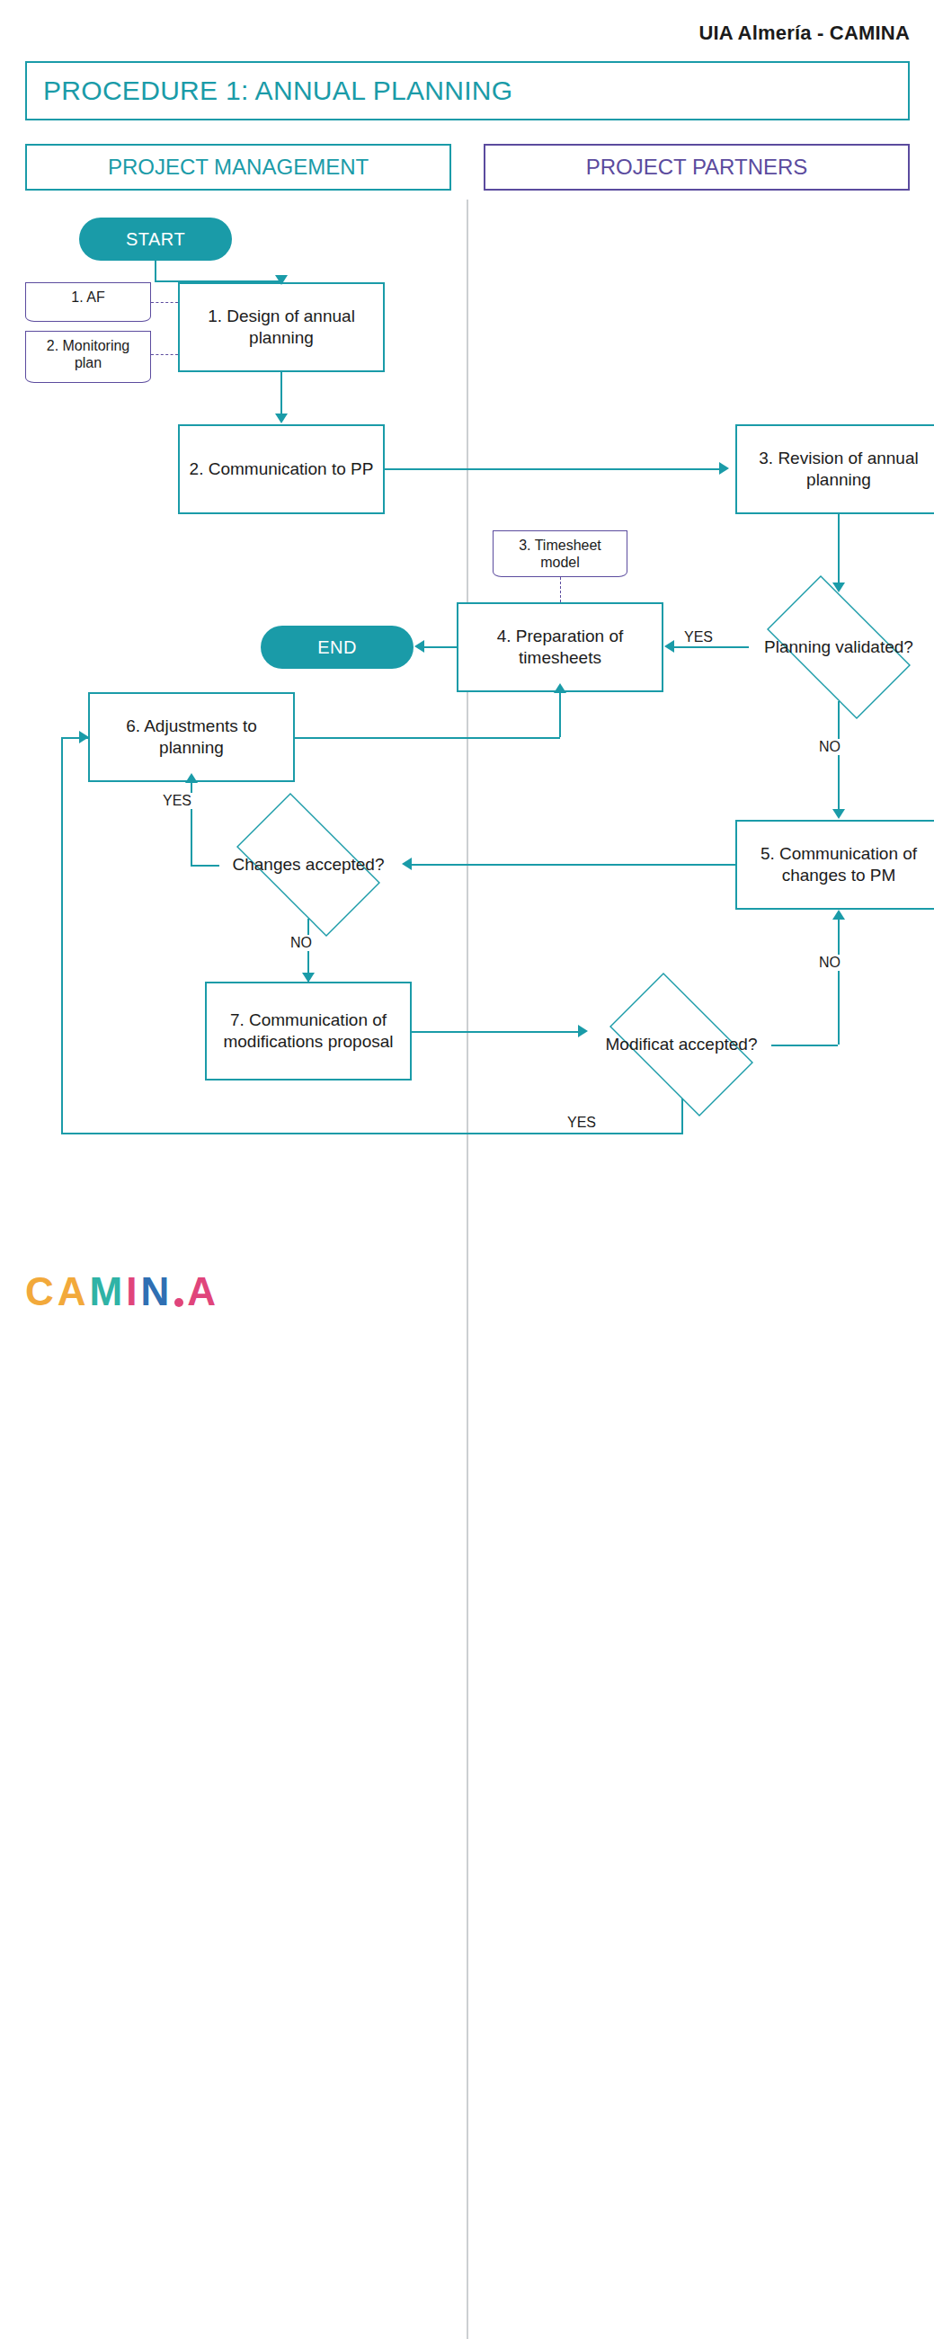UIA Almería - CAMINA
PROCEDURE 1: ANNUAL PLANNING
PROJECT MANAGEMENT
PROJECT PARTNERS
START
1. AF
2. Monitoring plan
1. Design of annual planning
2. Communication to PP
3. Revision of annual planning
3. Timesheet model
4. Preparation of timesheets
END
Planning validated?
6. Adjustments to planning
Changes accepted?
5. Communication of changes to PM
7. Communication of modifications proposal
Modificat accepted?
YES
NO
YES
NO
NO
YES
CAMIN A